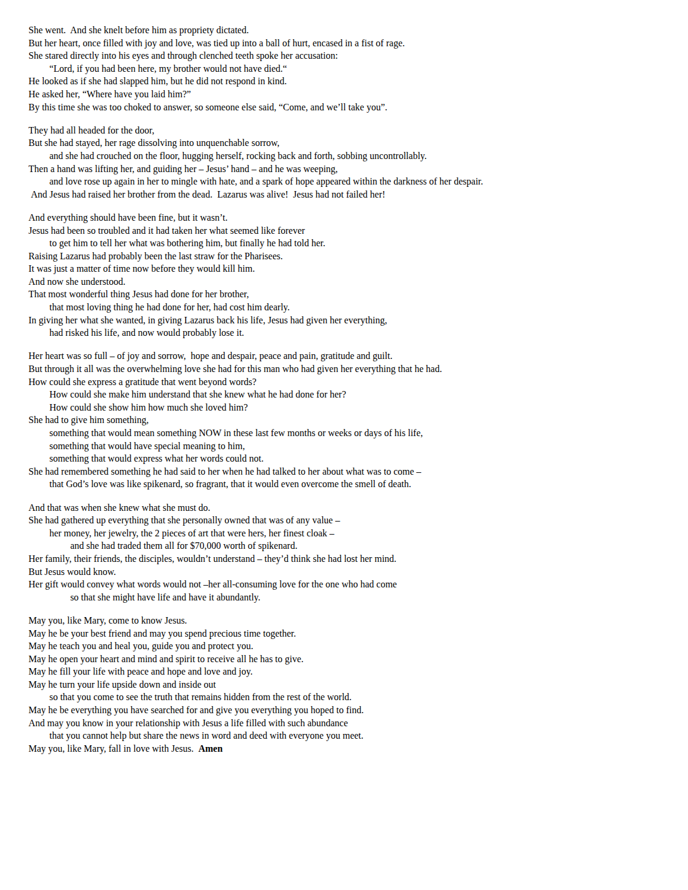She went. And she knelt before him as propriety dictated. But her heart, once filled with joy and love, was tied up into a ball of hurt, encased in a fist of rage. She stared directly into his eyes and through clenched teeth spoke her accusation: “Lord, if you had been here, my brother would not have died.“ He looked as if she had slapped him, but he did not respond in kind. He asked her, “Where have you laid him?” By this time she was too choked to answer, so someone else said, “Come, and we’ll take you”.
They had all headed for the door, But she had stayed, her rage dissolving into unquenchable sorrow, and she had crouched on the floor, hugging herself, rocking back and forth, sobbing uncontrollably. Then a hand was lifting her, and guiding her – Jesus’ hand – and he was weeping, and love rose up again in her to mingle with hate, and a spark of hope appeared within the darkness of her despair. And Jesus had raised her brother from the dead. Lazarus was alive! Jesus had not failed her!
And everything should have been fine, but it wasn’t. Jesus had been so troubled and it had taken her what seemed like forever to get him to tell her what was bothering him, but finally he had told her. Raising Lazarus had probably been the last straw for the Pharisees. It was just a matter of time now before they would kill him. And now she understood. That most wonderful thing Jesus had done for her brother, that most loving thing he had done for her, had cost him dearly. In giving her what she wanted, in giving Lazarus back his life, Jesus had given her everything, had risked his life, and now would probably lose it.
Her heart was so full – of joy and sorrow, hope and despair, peace and pain, gratitude and guilt. But through it all was the overwhelming love she had for this man who had given her everything that he had. How could she express a gratitude that went beyond words? How could she make him understand that she knew what he had done for her? How could she show him how much she loved him? She had to give him something, something that would mean something NOW in these last few months or weeks or days of his life, something that would have special meaning to him, something that would express what her words could not. She had remembered something he had said to her when he had talked to her about what was to come – that God’s love was like spikenard, so fragrant, that it would even overcome the smell of death.
And that was when she knew what she must do. She had gathered up everything that she personally owned that was of any value – her money, her jewelry, the 2 pieces of art that were hers, her finest cloak – and she had traded them all for $70,000 worth of spikenard. Her family, their friends, the disciples, wouldn’t understand – they’d think she had lost her mind. But Jesus would know. Her gift would convey what words would not –her all-consuming love for the one who had come so that she might have life and have it abundantly.
May you, like Mary, come to know Jesus. May he be your best friend and may you spend precious time together. May he teach you and heal you, guide you and protect you. May he open your heart and mind and spirit to receive all he has to give. May he fill your life with peace and hope and love and joy. May he turn your life upside down and inside out so that you come to see the truth that remains hidden from the rest of the world. May he be everything you have searched for and give you everything you hoped to find. And may you know in your relationship with Jesus a life filled with such abundance that you cannot help but share the news in word and deed with everyone you meet. May you, like Mary, fall in love with Jesus. Amen